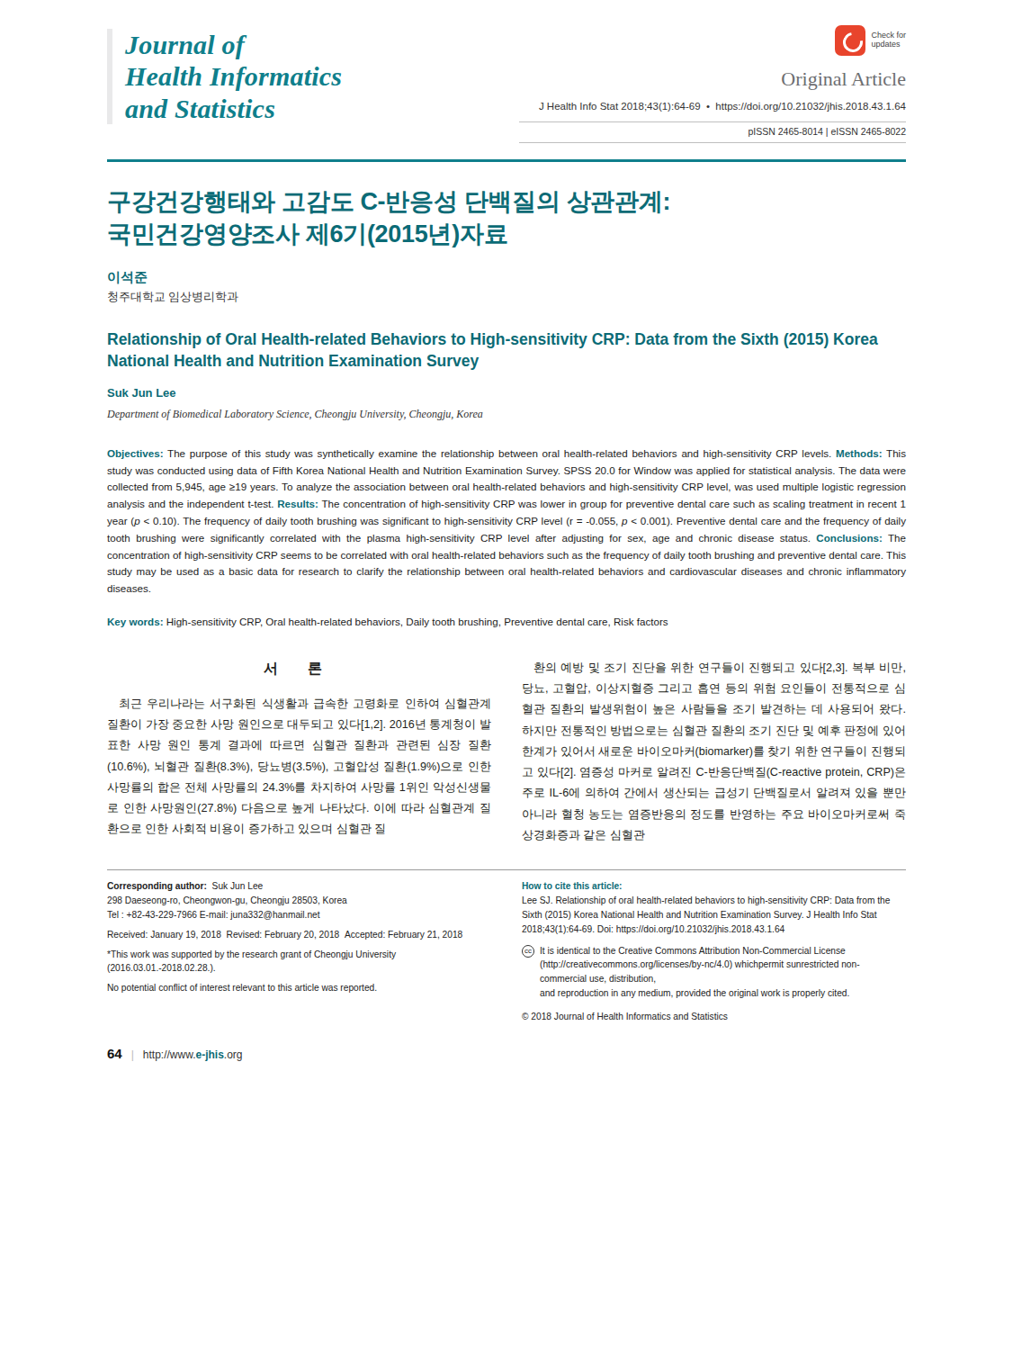Journal of Health Informatics and Statistics
Check for
updates
Original Article
J Health Info Stat 2018;43(1):64-69 • https://doi.org/10.21032/jhis.2018.43.1.64
pISSN 2465-8014 | eISSN 2465-8022
구강건강행태와 고감도 C-반응성 단백질의 상관관계:
국민건강영양조사 제6기(2015년)자료
이석준
청주대학교 임상병리학과
Relationship of Oral Health-related Behaviors to High-sensitivity CRP: Data from the Sixth (2015) Korea National Health and Nutrition Examination Survey
Suk Jun Lee
Department of Biomedical Laboratory Science, Cheongju University, Cheongju, Korea
Objectives: The purpose of this study was synthetically examine the relationship between oral health-related behaviors and high-sensitivity CRP levels. Methods: This study was conducted using data of Fifth Korea National Health and Nutrition Examination Survey. SPSS 20.0 for Window was applied for statistical analysis. The data were collected from 5,945, age ≥19 years. To analyze the association between oral health-related behaviors and high-sensitivity CRP level, was used multiple logistic regression analysis and the independent t-test. Results: The concentration of high-sensitivity CRP was lower in group for preventive dental care such as scaling treatment in recent 1 year (p < 0.10). The frequency of daily tooth brushing was significant to high-sensitivity CRP level (r = -0.055, p < 0.001). Preventive dental care and the frequency of daily tooth brushing were significantly correlated with the plasma high-sensitivity CRP level after adjusting for sex, age and chronic disease status. Conclusions: The concentration of high-sensitivity CRP seems to be correlated with oral health-related behaviors such as the frequency of daily tooth brushing and preventive dental care. This study may be used as a basic data for research to clarify the relationship between oral health-related behaviors and cardiovascular diseases and chronic inflammatory diseases.
Key words: High-sensitivity CRP, Oral health-related behaviors, Daily tooth brushing, Preventive dental care, Risk factors
서 론
최근 우리나라는 서구화된 식생활과 급속한 고령화로 인하여 심혈관계질환이 가장 중요한 사망 원인으로 대두되고 있다[1,2]. 2016년 통계청이 발표한 사망 원인 통계 결과에 따르면 심혈관 질환과 관련된 심장 질환(10.6%), 뇌혈관 질환(8.3%), 당뇨병(3.5%), 고혈압성 질환(1.9%)으로 인한 사망률의 합은 전체 사망률의 24.3%를 차지하여 사망률 1위인 악성신생물로 인한 사망원인(27.8%) 다음으로 높게 나타났다. 이에 따라 심혈관계 질환으로 인한 사회적 비용이 증가하고 있으며 심혈관 질
환의 예방 및 조기 진단을 위한 연구들이 진행되고 있다[2,3]. 복부 비만, 당뇨, 고혈압, 이상지혈증 그리고 흡연 등의 위험 요인들이 전통적으로 심혈관 질환의 발생위험이 높은 사람들을 조기 발견하는 데 사용되어 왔다. 하지만 전통적인 방법으로는 심혈관 질환의 조기 진단 및 예후 판정에 있어 한계가 있어서 새로운 바이오마커(biomarker)를 찾기 위한 연구들이 진행되고 있다[2]. 염증성 마커로 알려진 C-반응단백질(C-reactive protein, CRP)은 주로 IL-6에 의하여 간에서 생산되는 급성기 단백질로서 알려져 있을 뿐만 아니라 혈청 농도는 염증반응의 정도를 반영하는 주요 바이오마커로써 죽상경화증과 같은 심혈관
Corresponding author: Suk Jun Lee
298 Daeseong-ro, Cheongwon-gu, Cheongju 28503, Korea
Tel : +82-43-229-7966 E-mail: juna332@hanmail.net
Received: January 19, 2018 Revised: February 20, 2018 Accepted: February 21, 2018
*This work was supported by the research grant of Cheongju University (2016.03.01.-2018.02.28.).
No potential conflict of interest relevant to this article was reported.
How to cite this article:
Lee SJ. Relationship of oral health-related behaviors to high-sensitivity CRP: Data from the Sixth (2015) Korea National Health and Nutrition Examination Survey. J Health Info Stat 2018;43(1):64-69. Doi: https://doi.org/10.21032/jhis.2018.43.1.64
cc It is identical to the Creative Commons Attribution Non-Commercial License
(http://creativecommons.org/licenses/by-nc/4.0) whichpermit sunrestricted non-commercial use, distribution,
and reproduction in any medium, provided the original work is properly cited.
© 2018 Journal of Health Informatics and Statistics
64 | http://www.e-jhis.org